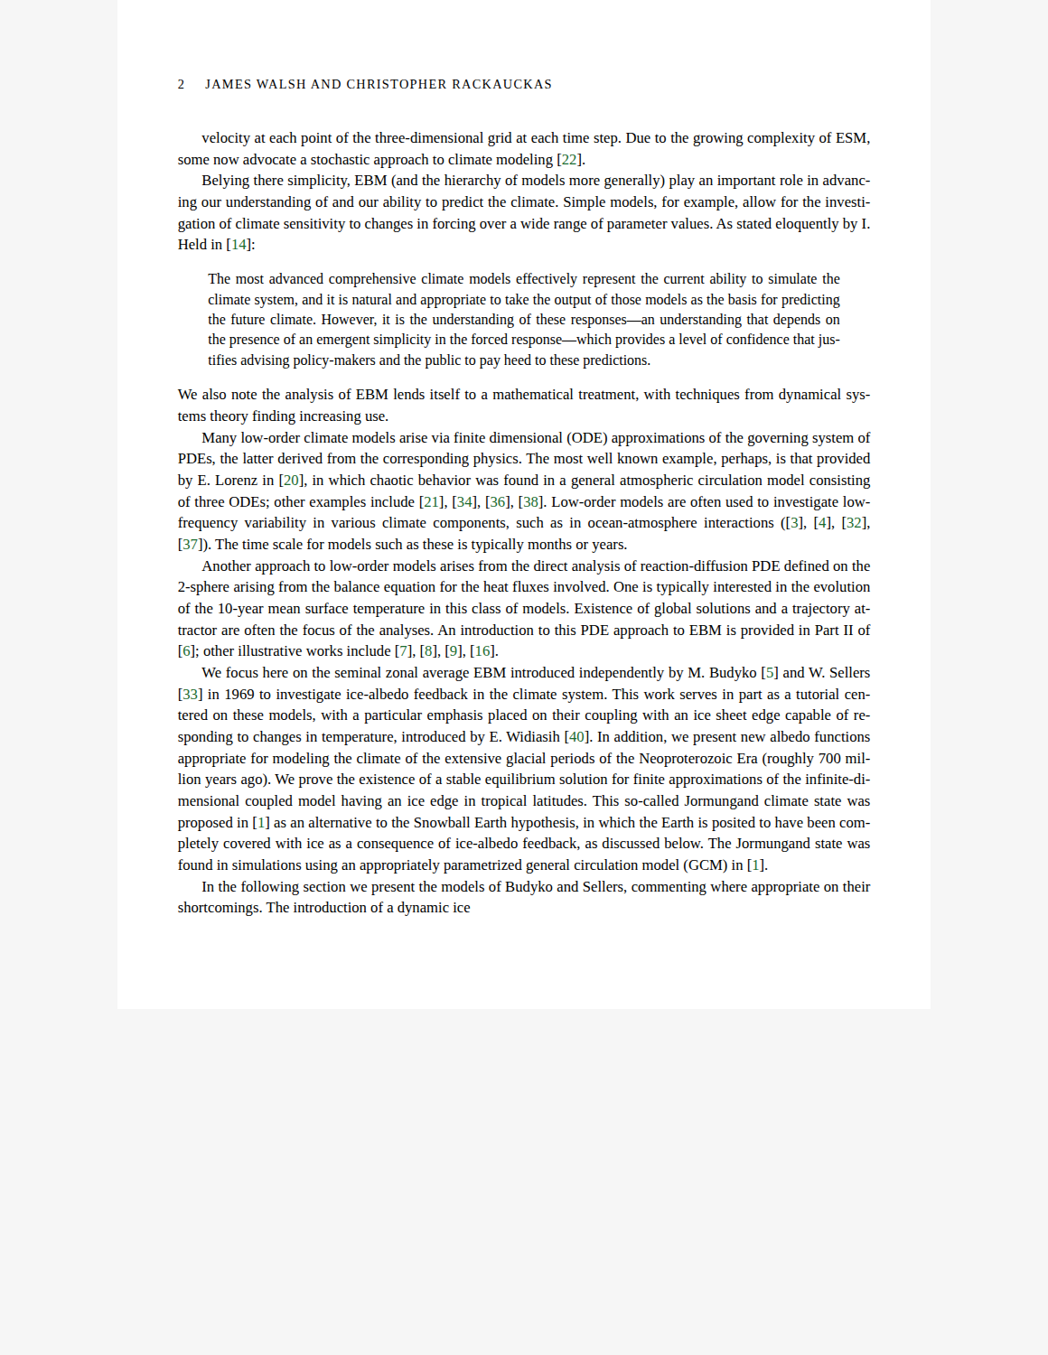2 James Walsh and Christopher Rackauckas
velocity at each point of the three-dimensional grid at each time step. Due to the growing complexity of ESM, some now advocate a stochastic approach to climate modeling [22].
Belying there simplicity, EBM (and the hierarchy of models more generally) play an important role in advancing our understanding of and our ability to predict the climate. Simple models, for example, allow for the investigation of climate sensitivity to changes in forcing over a wide range of parameter values. As stated eloquently by I. Held in [14]:
The most advanced comprehensive climate models effectively represent the current ability to simulate the climate system, and it is natural and appropriate to take the output of those models as the basis for predicting the future climate. However, it is the understanding of these responses—an understanding that depends on the presence of an emergent simplicity in the forced response—which provides a level of confidence that justifies advising policy-makers and the public to pay heed to these predictions.
We also note the analysis of EBM lends itself to a mathematical treatment, with techniques from dynamical systems theory finding increasing use.
Many low-order climate models arise via finite dimensional (ODE) approximations of the governing system of PDEs, the latter derived from the corresponding physics. The most well known example, perhaps, is that provided by E. Lorenz in [20], in which chaotic behavior was found in a general atmospheric circulation model consisting of three ODEs; other examples include [21], [34], [36], [38]. Low-order models are often used to investigate low-frequency variability in various climate components, such as in ocean-atmosphere interactions ([3], [4], [32], [37]). The time scale for models such as these is typically months or years.
Another approach to low-order models arises from the direct analysis of reaction-diffusion PDE defined on the 2-sphere arising from the balance equation for the heat fluxes involved. One is typically interested in the evolution of the 10-year mean surface temperature in this class of models. Existence of global solutions and a trajectory attractor are often the focus of the analyses. An introduction to this PDE approach to EBM is provided in Part II of [6]; other illustrative works include [7], [8], [9], [16].
We focus here on the seminal zonal average EBM introduced independently by M. Budyko [5] and W. Sellers [33] in 1969 to investigate ice-albedo feedback in the climate system. This work serves in part as a tutorial centered on these models, with a particular emphasis placed on their coupling with an ice sheet edge capable of responding to changes in temperature, introduced by E. Widiasih [40]. In addition, we present new albedo functions appropriate for modeling the climate of the extensive glacial periods of the Neoproterozoic Era (roughly 700 million years ago). We prove the existence of a stable equilibrium solution for finite approximations of the infinite-dimensional coupled model having an ice edge in tropical latitudes. This so-called Jormungand climate state was proposed in [1] as an alternative to the Snowball Earth hypothesis, in which the Earth is posited to have been completely covered with ice as a consequence of ice-albedo feedback, as discussed below. The Jormungand state was found in simulations using an appropriately parametrized general circulation model (GCM) in [1].
In the following section we present the models of Budyko and Sellers, commenting where appropriate on their shortcomings. The introduction of a dynamic ice